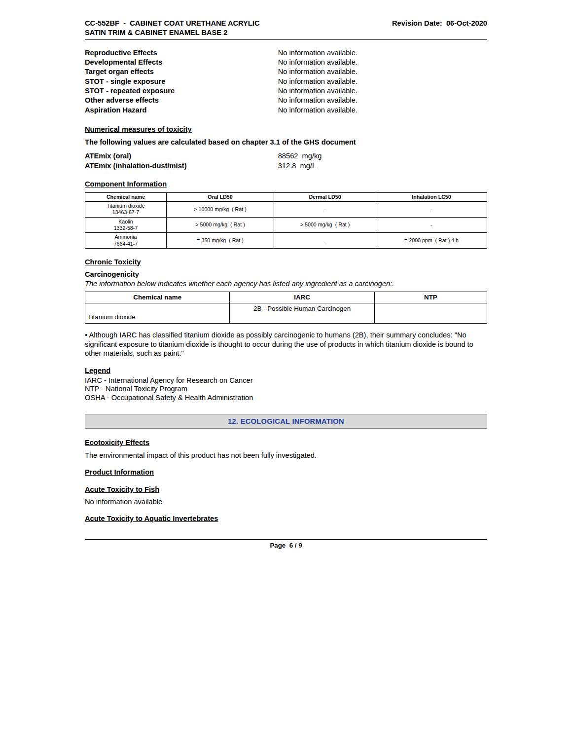CC-552BF - CABINET COAT URETHANE ACRYLIC
SATIN TRIM & CABINET ENAMEL BASE 2
Revision Date: 06-Oct-2020
| Reproductive Effects | No information available. |
| Developmental Effects | No information available. |
| Target organ effects | No information available. |
| STOT - single exposure | No information available. |
| STOT - repeated exposure | No information available. |
| Other adverse effects | No information available. |
| Aspiration Hazard | No information available. |
Numerical measures of toxicity
The following values are calculated based on chapter 3.1 of the GHS document
| ATEmix (oral) | 88562 mg/kg |
| ATEmix (inhalation-dust/mist) | 312.8 mg/L |
Component Information
| Chemical name | Oral LD50 | Dermal LD50 | Inhalation LC50 |
| --- | --- | --- | --- |
| Titanium dioxide 13463-67-7 | > 10000 mg/kg ( Rat ) | - | - |
| Kaolin 1332-58-7 | > 5000 mg/kg ( Rat ) | > 5000 mg/kg ( Rat ) | - |
| Ammonia 7664-41-7 | = 350 mg/kg ( Rat ) | - | = 2000 ppm ( Rat ) 4 h |
Chronic Toxicity
Carcinogenicity
The information below indicates whether each agency has listed any ingredient as a carcinogen:.
| Chemical name | IARC | NTP |
| --- | --- | --- |
| Titanium dioxide | 2B - Possible Human Carcinogen | |
• Although IARC has classified titanium dioxide as possibly carcinogenic to humans (2B), their summary concludes: "No significant exposure to titanium dioxide is thought to occur during the use of products in which titanium dioxide is bound to other materials, such as paint."
Legend
IARC - International Agency for Research on Cancer
NTP - National Toxicity Program
OSHA - Occupational Safety & Health Administration
12. ECOLOGICAL INFORMATION
Ecotoxicity Effects
The environmental impact of this product has not been fully investigated.
Product Information
Acute Toxicity to Fish
No information available
Acute Toxicity to Aquatic Invertebrates
Page 6 / 9